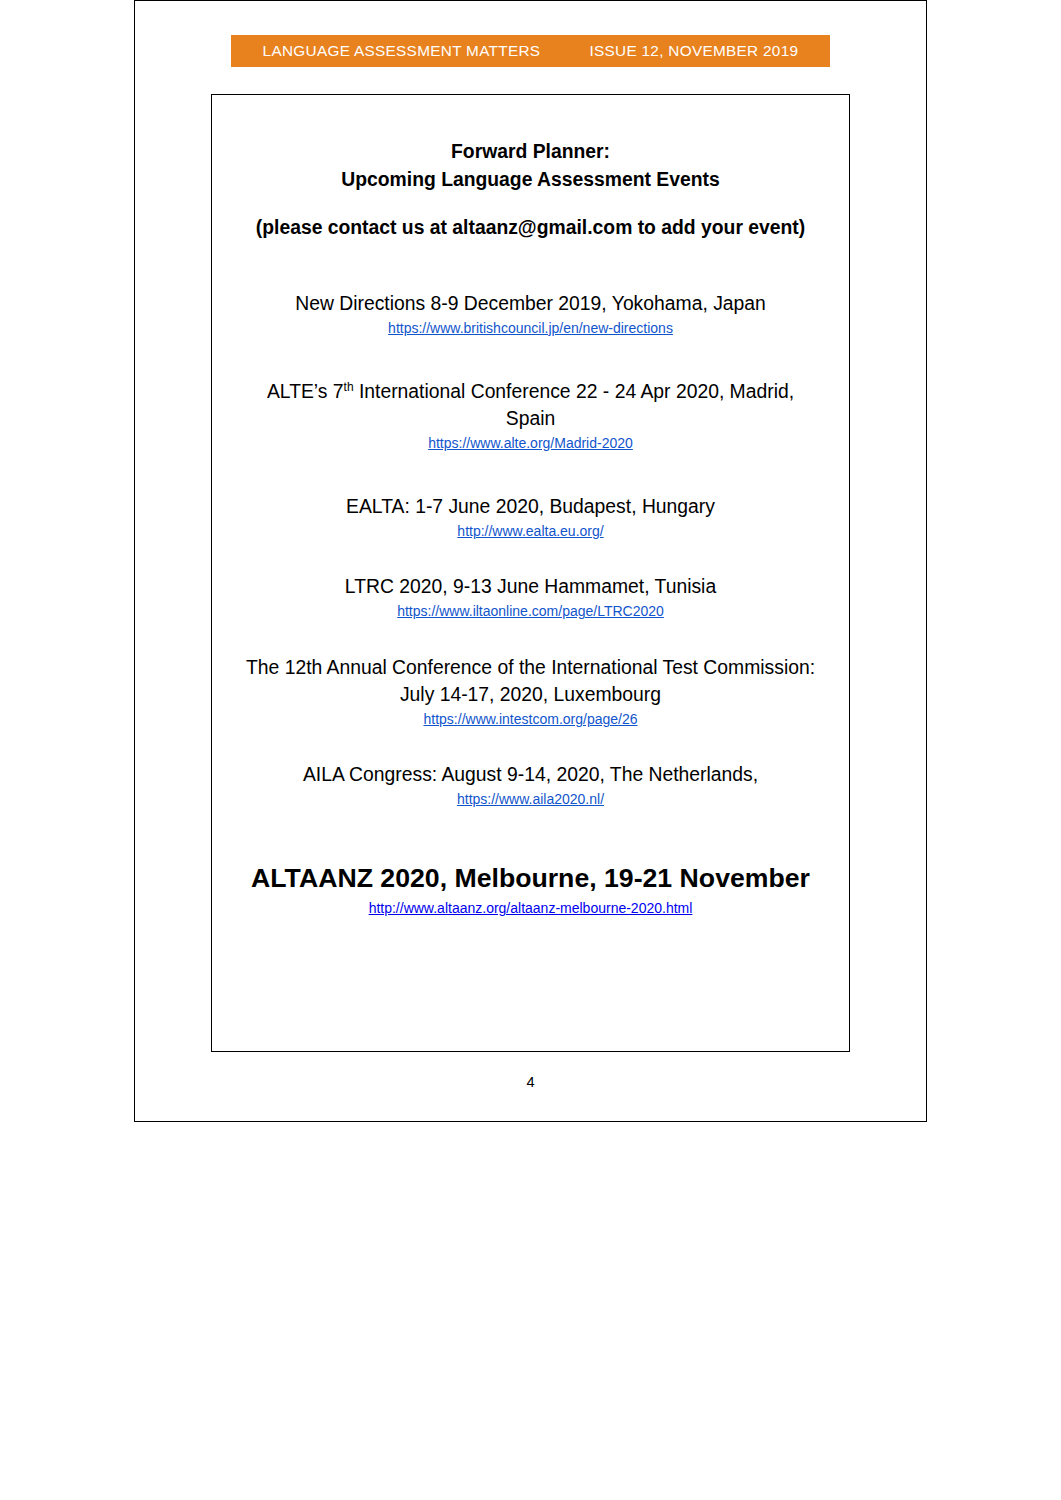LANGUAGE ASSESSMENT MATTERS ISSUE 12, NOVEMBER 2019
Forward Planner:
Upcoming Language Assessment Events
(please contact us at altaanz@gmail.com to add your event)
New Directions 8-9 December 2019, Yokohama, Japan
https://www.britishcouncil.jp/en/new-directions
ALTE’s 7th International Conference 22 - 24 Apr 2020, Madrid, Spain
https://www.alte.org/Madrid-2020
EALTA: 1-7 June 2020, Budapest, Hungary
http://www.ealta.eu.org/
LTRC 2020, 9-13 June Hammamet, Tunisia
https://www.iltaonline.com/page/LTRC2020
The 12th Annual Conference of the International Test Commission:
July 14-17, 2020, Luxembourg
https://www.intestcom.org/page/26
AILA Congress: August 9-14, 2020, The Netherlands,
https://www.aila2020.nl/
ALTAANZ 2020, Melbourne, 19-21 November
http://www.altaanz.org/altaanz-melbourne-2020.html
4